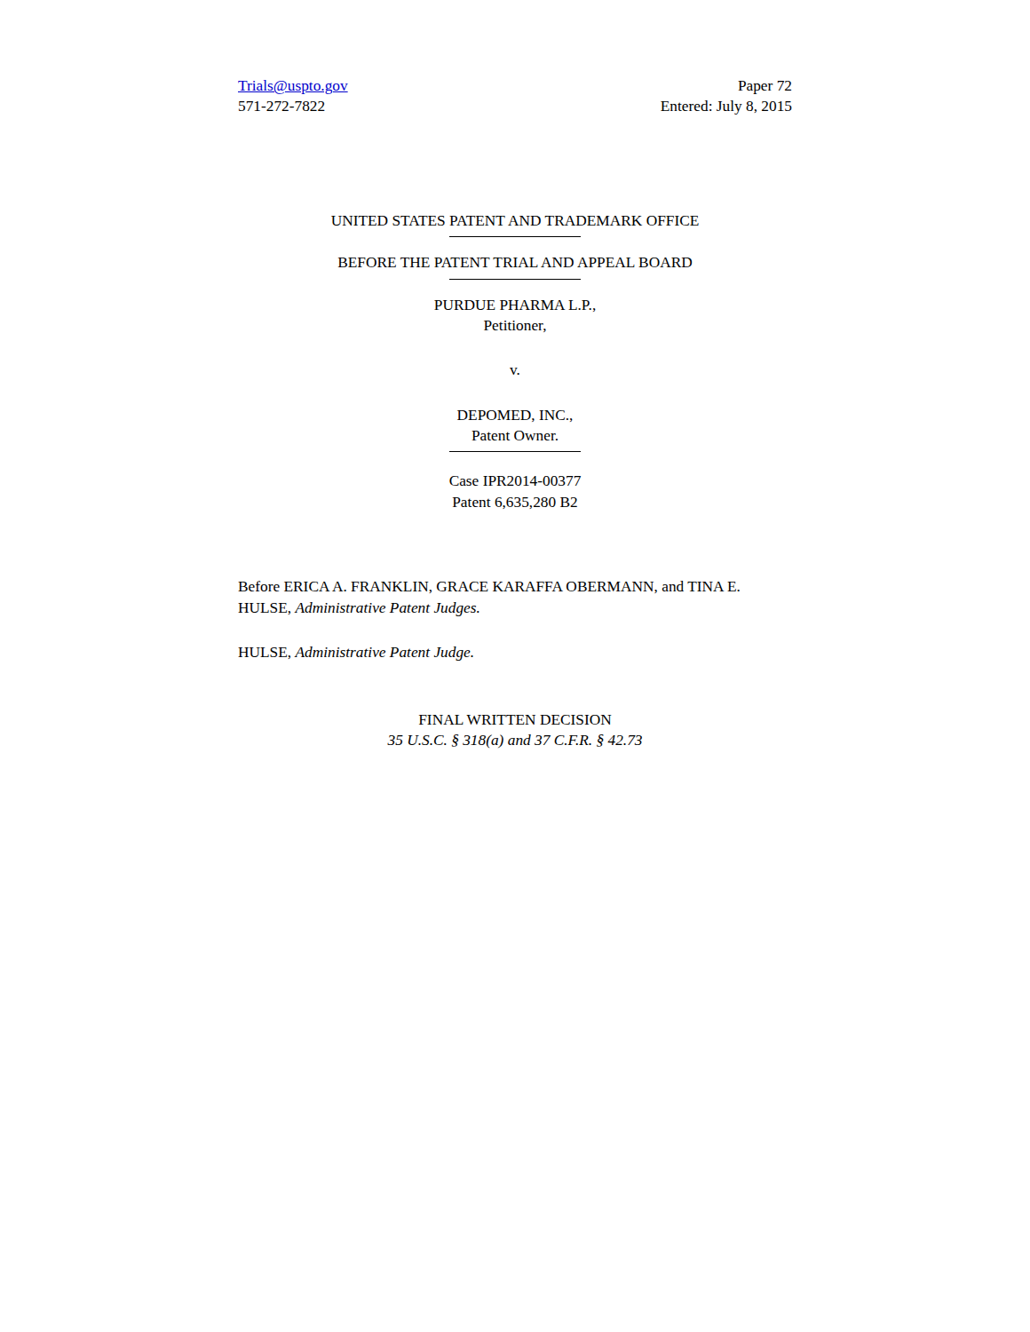Trials@uspto.gov
571-272-7822
Paper 72
Entered: July 8, 2015
UNITED STATES PATENT AND TRADEMARK OFFICE
BEFORE THE PATENT TRIAL AND APPEAL BOARD
PURDUE PHARMA L.P.,
Petitioner,
v.
DEPOMED, INC.,
Patent Owner.
Case IPR2014-00377
Patent 6,635,280 B2
Before ERICA A. FRANKLIN, GRACE KARAFFA OBERMANN, and TINA E. HULSE, Administrative Patent Judges.
HULSE, Administrative Patent Judge.
FINAL WRITTEN DECISION
35 U.S.C. § 318(a) and 37 C.F.R. § 42.73